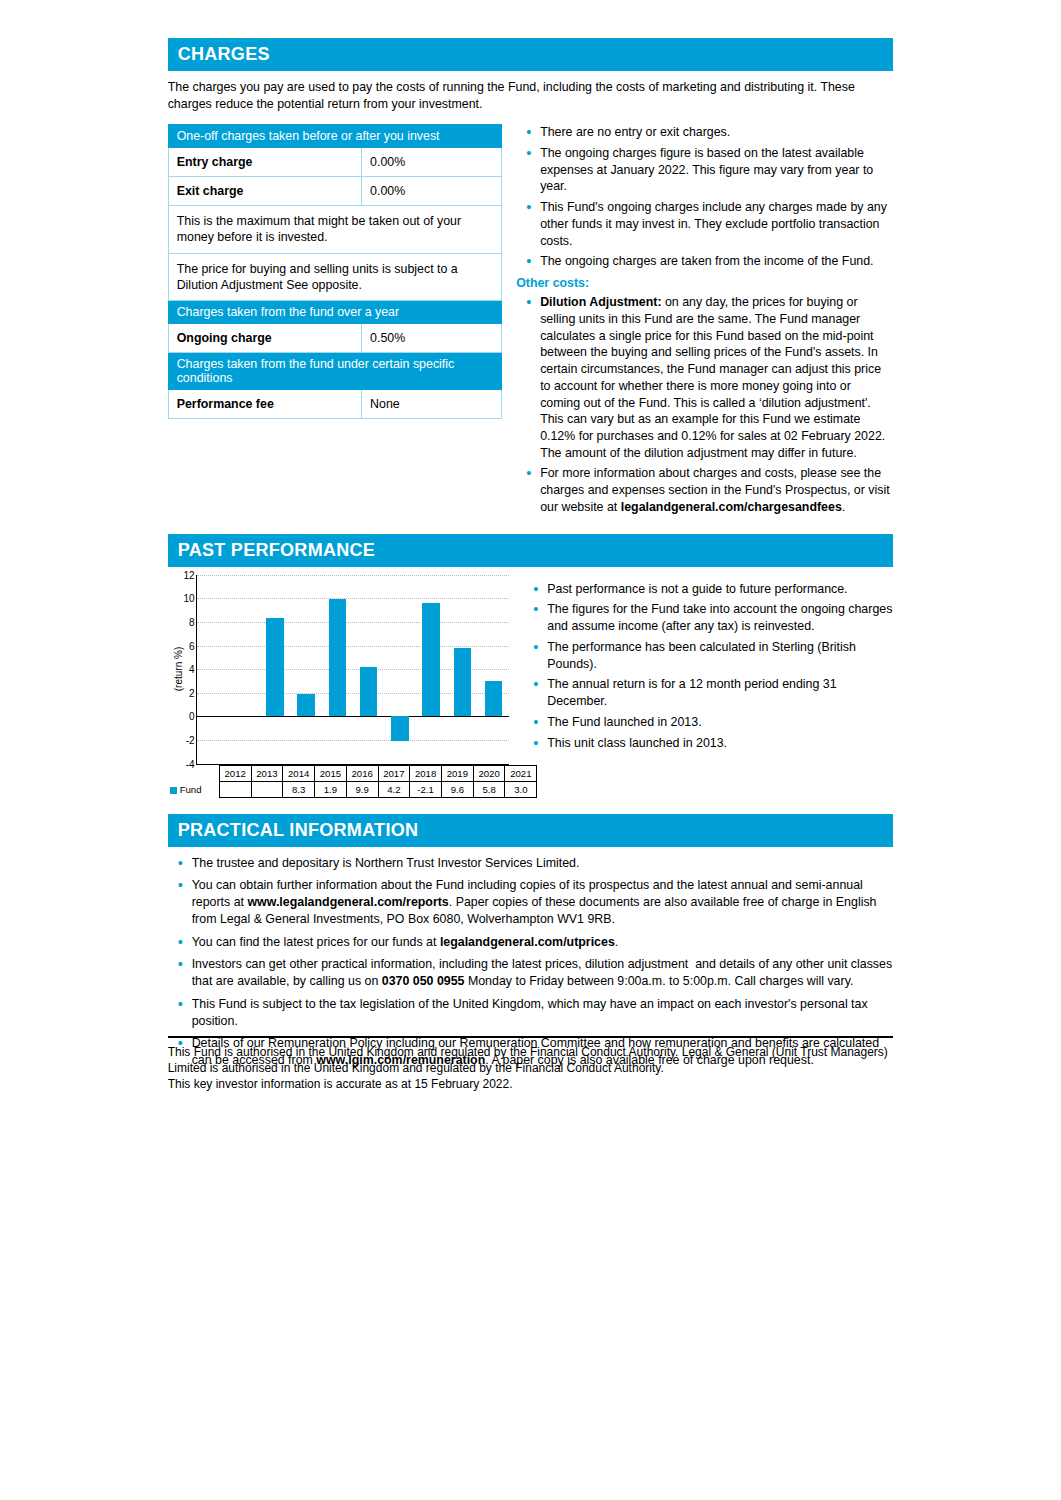CHARGES
The charges you pay are used to pay the costs of running the Fund, including the costs of marketing and distributing it. These charges reduce the potential return from your investment.
| One-off charges taken before or after you invest |
| Entry charge | 0.00% |
| Exit charge | 0.00% |
| This is the maximum that might be taken out of your money before it is invested. |
| The price for buying and selling units is subject to a Dilution Adjustment See opposite. |
| Charges taken from the fund over a year |
| Ongoing charge | 0.50% |
| Charges taken from the fund under certain specific conditions |
| Performance fee | None |
There are no entry or exit charges.
The ongoing charges figure is based on the latest available expenses at January 2022. This figure may vary from year to year.
This Fund's ongoing charges include any charges made by any other funds it may invest in. They exclude portfolio transaction costs.
The ongoing charges are taken from the income of the Fund.
Other costs:
Dilution Adjustment: on any day, the prices for buying or selling units in this Fund are the same. The Fund manager calculates a single price for this Fund based on the mid-point between the buying and selling prices of the Fund's assets. In certain circumstances, the Fund manager can adjust this price to account for whether there is more money going into or coming out of the Fund. This is called a ‘dilution adjustment'. This can vary but as an example for this Fund we estimate 0.12% for purchases and 0.12% for sales at 02 February 2022. The amount of the dilution adjustment may differ in future.
For more information about charges and costs, please see the charges and expenses section in the Fund's Prospectus, or visit our website at legalandgeneral.com/chargesandfees.
PAST PERFORMANCE
(return %)
12 10 8 6 4 2 0 -2 -4
| | 2012 | 2013 | 2014 | 2015 | 2016 | 2017 | 2018 | 2019 | 2020 | 2021 |
| Fund | | | 8.3 | 1.9 | 9.9 | 4.2 | -2.1 | 9.6 | 5.8 | 3.0 |
Past performance is not a guide to future performance.
The figures for the Fund take into account the ongoing charges and assume income (after any tax) is reinvested.
The performance has been calculated in Sterling (British Pounds).
The annual return is for a 12 month period ending 31 December.
The Fund launched in 2013.
This unit class launched in 2013.
PRACTICAL INFORMATION
The trustee and depositary is Northern Trust Investor Services Limited.
You can obtain further information about the Fund including copies of its prospectus and the latest annual and semi-annual reports at www.legalandgeneral.com/reports. Paper copies of these documents are also available free of charge in English from Legal & General Investments, PO Box 6080, Wolverhampton WV1 9RB.
You can find the latest prices for our funds at legalandgeneral.com/utprices.
Investors can get other practical information, including the latest prices, dilution adjustment and details of any other unit classes that are available, by calling us on 0370 050 0955 Monday to Friday between 9:00a.m. to 5:00p.m. Call charges will vary.
This Fund is subject to the tax legislation of the United Kingdom, which may have an impact on each investor's personal tax position.
Details of our Remuneration Policy including our Remuneration Committee and how remuneration and benefits are calculated can be accessed from www.lgim.com/remuneration. A paper copy is also available free of charge upon request.
This Fund is authorised in the United Kingdom and regulated by the Financial Conduct Authority. Legal & General (Unit Trust Managers) Limited is authorised in the United Kingdom and regulated by the Financial Conduct Authority.
This key investor information is accurate as at 15 February 2022.